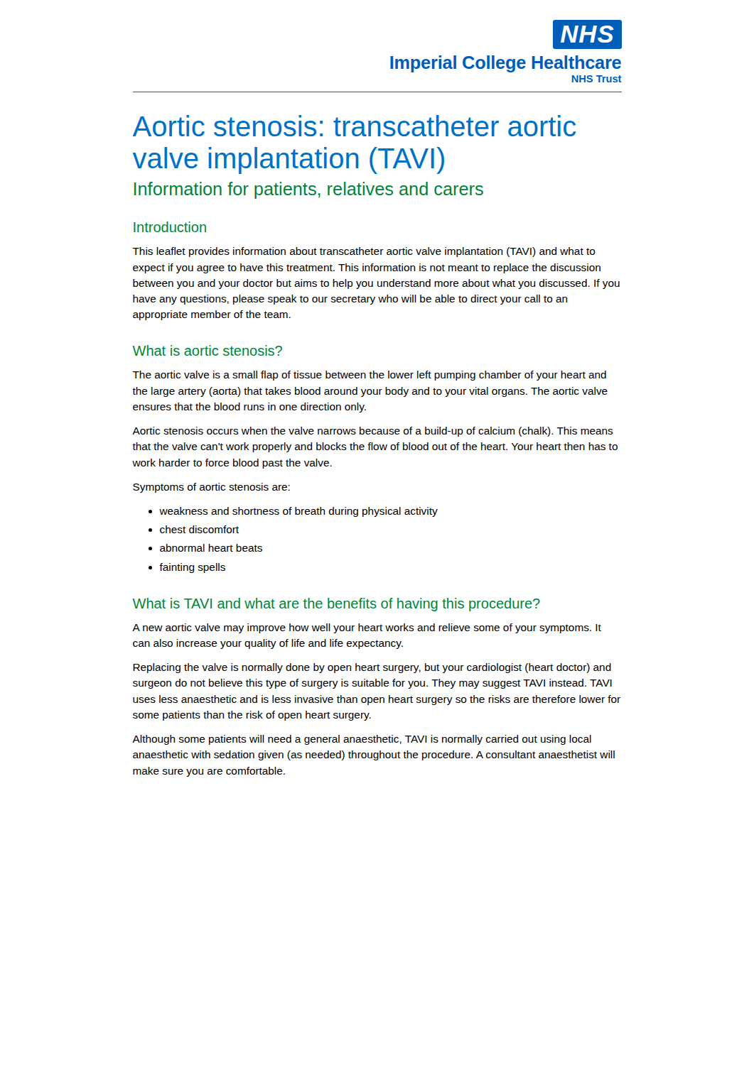NHS
Imperial College Healthcare
NHS Trust
Aortic stenosis: transcatheter aortic valve implantation (TAVI) Information for patients, relatives and carers
Introduction
This leaflet provides information about transcatheter aortic valve implantation (TAVI) and what to expect if you agree to have this treatment. This information is not meant to replace the discussion between you and your doctor but aims to help you understand more about what you discussed. If you have any questions, please speak to our secretary who will be able to direct your call to an appropriate member of the team.
What is aortic stenosis?
The aortic valve is a small flap of tissue between the lower left pumping chamber of your heart and the large artery (aorta) that takes blood around your body and to your vital organs. The aortic valve ensures that the blood runs in one direction only.
Aortic stenosis occurs when the valve narrows because of a build-up of calcium (chalk). This means that the valve can't work properly and blocks the flow of blood out of the heart. Your heart then has to work harder to force blood past the valve.
Symptoms of aortic stenosis are:
weakness and shortness of breath during physical activity
chest discomfort
abnormal heart beats
fainting spells
What is TAVI and what are the benefits of having this procedure?
A new aortic valve may improve how well your heart works and relieve some of your symptoms. It can also increase your quality of life and life expectancy.
Replacing the valve is normally done by open heart surgery, but your cardiologist (heart doctor) and surgeon do not believe this type of surgery is suitable for you. They may suggest TAVI instead. TAVI uses less anaesthetic and is less invasive than open heart surgery so the risks are therefore lower for some patients than the risk of open heart surgery.
Although some patients will need a general anaesthetic, TAVI is normally carried out using local anaesthetic with sedation given (as needed) throughout the procedure. A consultant anaesthetist will make sure you are comfortable.